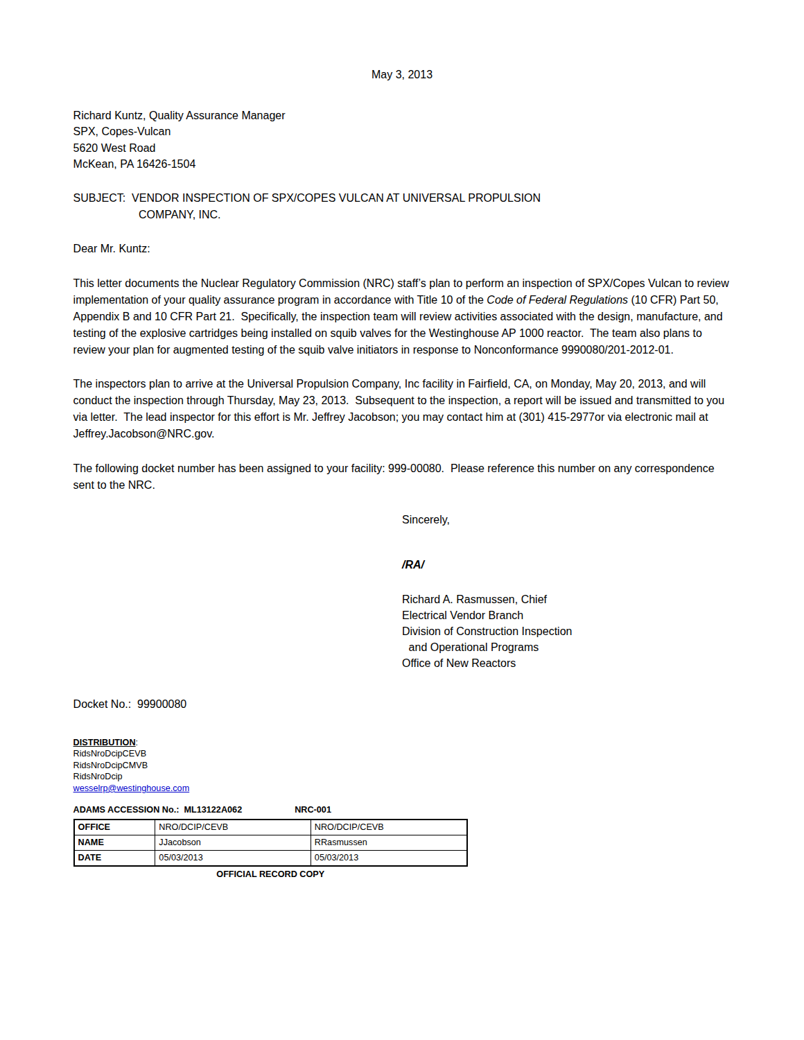May 3, 2013
Richard Kuntz, Quality Assurance Manager
SPX, Copes-Vulcan
5620 West Road
McKean, PA 16426-1504
SUBJECT: VENDOR INSPECTION OF SPX/COPES VULCAN AT UNIVERSAL PROPULSION
COMPANY, INC.
Dear Mr. Kuntz:
This letter documents the Nuclear Regulatory Commission (NRC) staff’s plan to perform an inspection of SPX/Copes Vulcan to review implementation of your quality assurance program in accordance with Title 10 of the Code of Federal Regulations (10 CFR) Part 50, Appendix B and 10 CFR Part 21. Specifically, the inspection team will review activities associated with the design, manufacture, and testing of the explosive cartridges being installed on squib valves for the Westinghouse AP 1000 reactor. The team also plans to review your plan for augmented testing of the squib valve initiators in response to Nonconformance 9990080/201-2012-01.
The inspectors plan to arrive at the Universal Propulsion Company, Inc facility in Fairfield, CA, on Monday, May 20, 2013, and will conduct the inspection through Thursday, May 23, 2013. Subsequent to the inspection, a report will be issued and transmitted to you via letter. The lead inspector for this effort is Mr. Jeffrey Jacobson; you may contact him at (301) 415-2977or via electronic mail at Jeffrey.Jacobson@NRC.gov.
The following docket number has been assigned to your facility: 999-00080. Please reference this number on any correspondence sent to the NRC.
Sincerely,
/RA/
Richard A. Rasmussen, Chief
Electrical Vendor Branch
Division of Construction Inspection
and Operational Programs
Office of New Reactors
Docket No.: 99900080
DISTRIBUTION:
RidsNroDcipCEVB
RidsNroDcipCMVB
RidsNroDcip
wesselrp@westinghouse.com
ADAMS ACCESSION No.: ML13122A062NRC-001
| OFFICE | NRO/DCIP/CEVB | NRO/DCIP/CEVB |
| NAME | JJacobson | RRasmussen |
| DATE | 05/03/2013 | 05/03/2013 |
OFFICIAL RECORD COPY